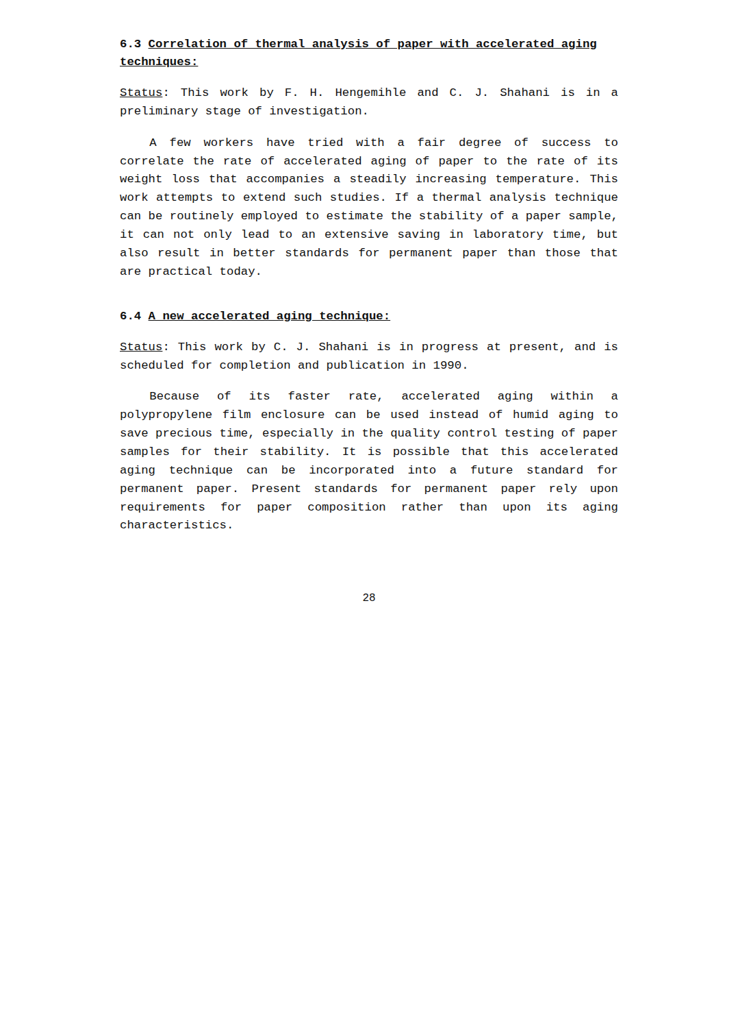6.3 Correlation of thermal analysis of paper with accelerated aging techniques:
Status: This work by F. H. Hengemihle and C. J. Shahani is in a preliminary stage of investigation.
A few workers have tried with a fair degree of success to correlate the rate of accelerated aging of paper to the rate of its weight loss that accompanies a steadily increasing temperature. This work attempts to extend such studies. If a thermal analysis technique can be routinely employed to estimate the stability of a paper sample, it can not only lead to an extensive saving in laboratory time, but also result in better standards for permanent paper than those that are practical today.
6.4 A new accelerated aging technique:
Status: This work by C. J. Shahani is in progress at present, and is scheduled for completion and publication in 1990.
Because of its faster rate, accelerated aging within a polypropylene film enclosure can be used instead of humid aging to save precious time, especially in the quality control testing of paper samples for their stability. It is possible that this accelerated aging technique can be incorporated into a future standard for permanent paper. Present standards for permanent paper rely upon requirements for paper composition rather than upon its aging characteristics.
28